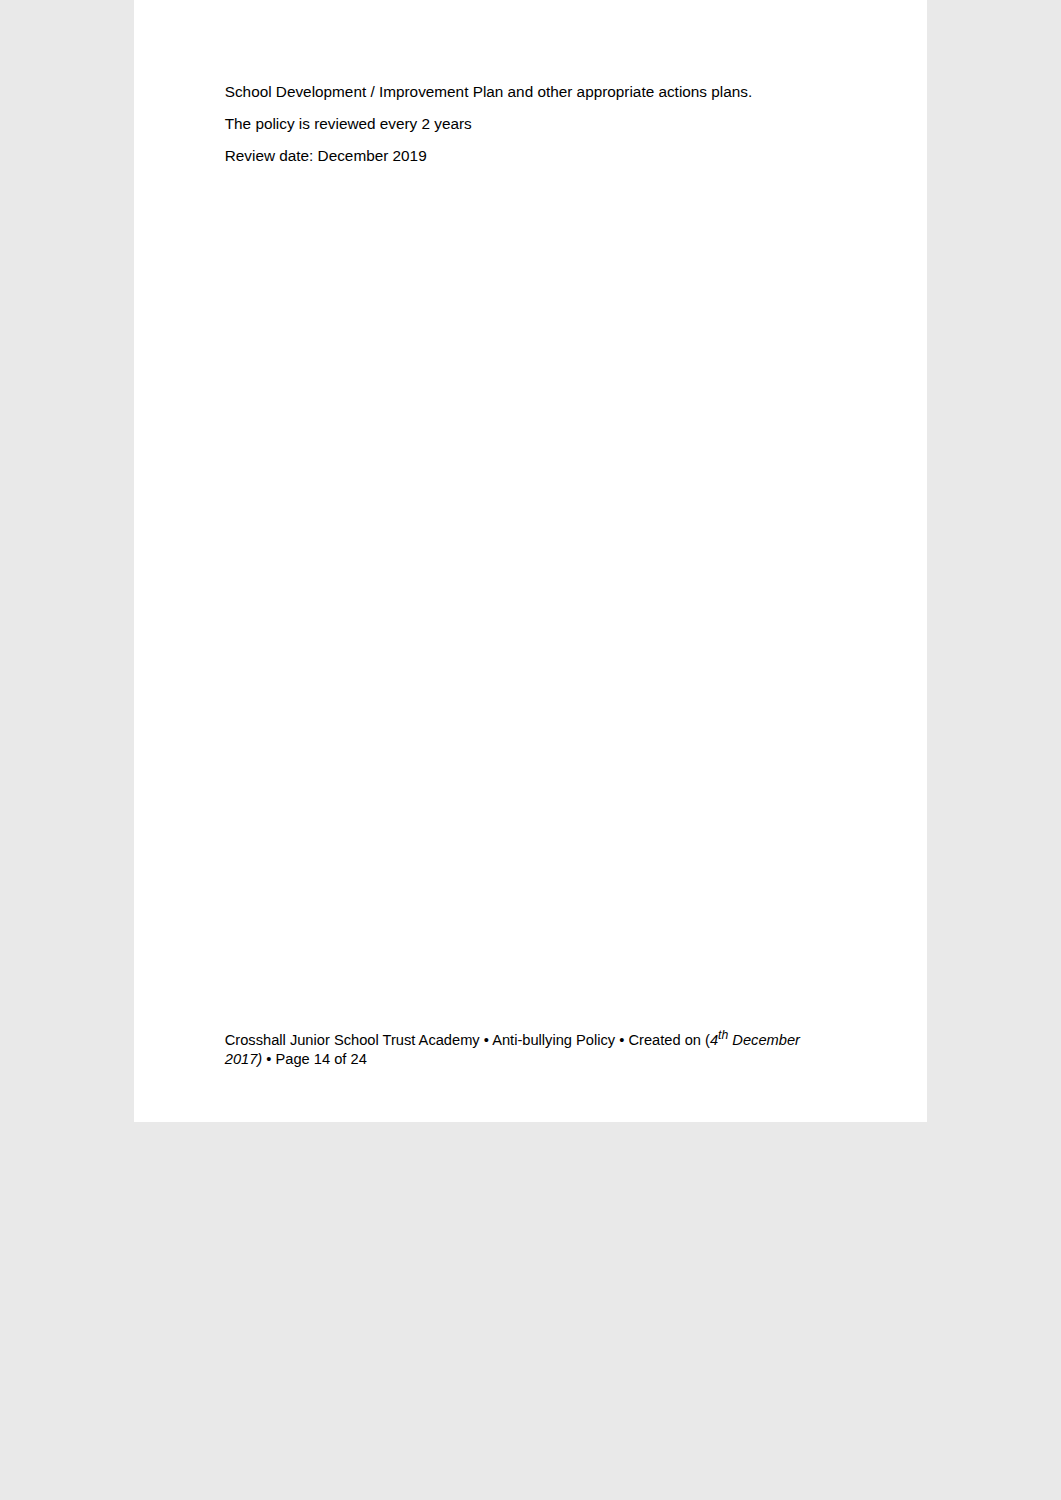School Development / Improvement Plan and other appropriate actions plans.
The policy is reviewed every 2 years
Review date: December 2019
Crosshall Junior School Trust Academy • Anti-bullying Policy • Created on (4th December 2017) • Page 14 of 24